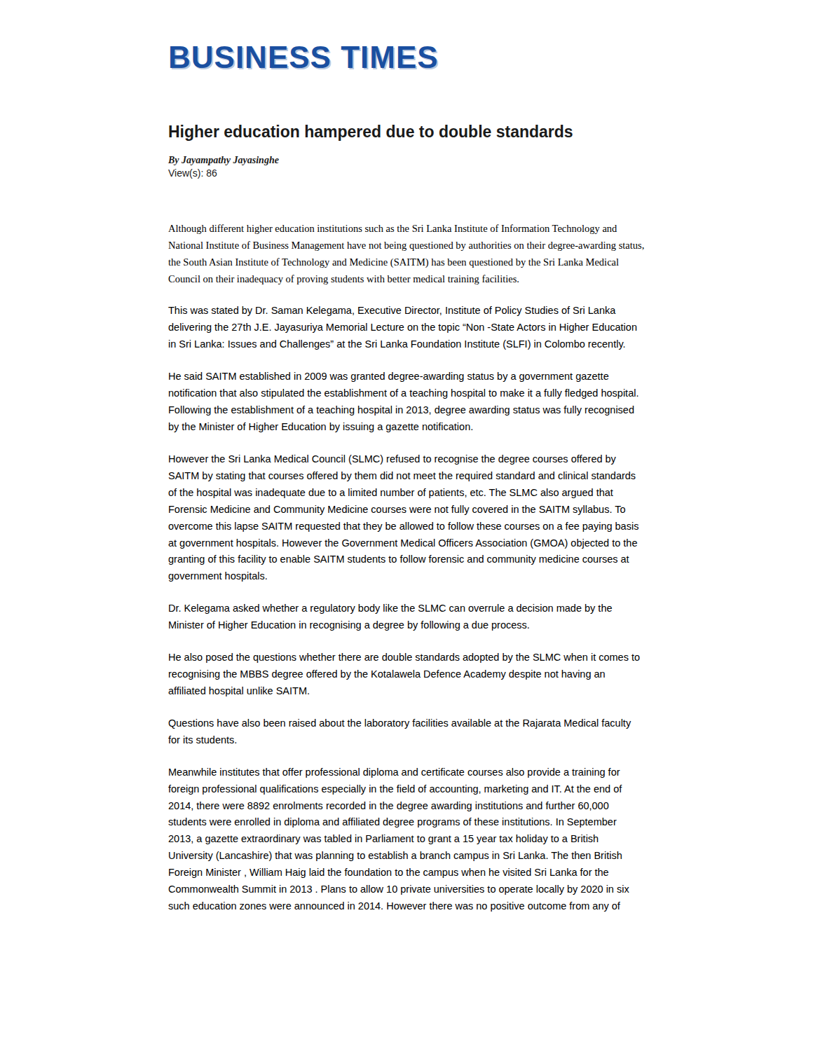BUSINESS TIMES
Higher education hampered due to double standards
By Jayampathy Jayasinghe
View(s): 86
Although different higher education institutions such as the Sri Lanka Institute of Information Technology and National Institute of Business Management have not being questioned by authorities on their degree-awarding status, the South Asian Institute of Technology and Medicine (SAITM) has been questioned by the Sri Lanka Medical Council on their inadequacy of proving students with better medical training facilities.
This was stated by Dr. Saman Kelegama, Executive Director, Institute of Policy Studies of Sri Lanka delivering the 27th J.E. Jayasuriya Memorial Lecture on the topic “Non -State Actors in Higher Education in Sri Lanka: Issues and Challenges” at the Sri Lanka Foundation Institute (SLFI) in Colombo recently.
He said SAITM established in 2009 was granted degree-awarding status by a government gazette notification that also stipulated the establishment of a teaching hospital to make it a fully fledged hospital. Following the establishment of a teaching hospital in 2013, degree awarding status was fully recognised by the Minister of Higher Education by issuing a gazette notification.
However the Sri Lanka Medical Council (SLMC) refused to recognise the degree courses offered by SAITM by stating that courses offered by them did not meet the required standard and clinical standards of the hospital was inadequate due to a limited number of patients, etc. The SLMC also argued that Forensic Medicine and Community Medicine courses were not fully covered in the SAITM syllabus. To overcome this lapse SAITM requested that they be allowed to follow these courses on a fee paying basis at government hospitals. However the Government Medical Officers Association (GMOA) objected to the granting of this facility to enable SAITM students to follow forensic and community medicine courses at government hospitals.
Dr. Kelegama asked whether a regulatory body like the SLMC can overrule a decision made by the Minister of Higher Education in recognising a degree by following a due process.
He also posed the questions whether there are double standards adopted by the SLMC when it comes to recognising the MBBS degree offered by the Kotalawela Defence Academy despite not having an affiliated hospital unlike SAITM.
Questions have also been raised about the laboratory facilities available at the Rajarata Medical faculty for its students.
Meanwhile institutes that offer professional diploma and certificate courses also provide a training for foreign professional qualifications especially in the field of accounting, marketing and IT. At the end of 2014, there were 8892 enrolments recorded in the degree awarding institutions and further 60,000 students were enrolled in diploma and affiliated degree programs of these institutions. In September 2013, a gazette extraordinary was tabled in Parliament to grant a 15 year tax holiday to a British University (Lancashire) that was planning to establish a branch campus in Sri Lanka. The then British Foreign Minister , William Haig laid the foundation to the campus when he visited Sri Lanka for the Commonwealth Summit in 2013 . Plans to allow 10 private universities to operate locally by 2020 in six such education zones were announced in 2014. However there was no positive outcome from any of